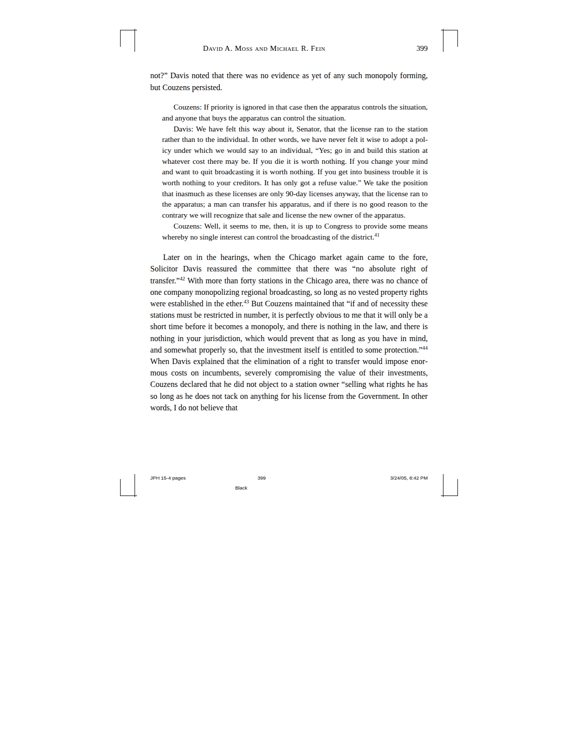David A. Moss and Michael R. Fein 399
not?” Davis noted that there was no evidence as yet of any such monopoly forming, but Couzens persisted.
Couzens: If priority is ignored in that case then the apparatus controls the situation, and anyone that buys the apparatus can control the situation.
Davis: We have felt this way about it, Senator, that the license ran to the station rather than to the individual. In other words, we have never felt it wise to adopt a policy under which we would say to an individual, “Yes; go in and build this station at whatever cost there may be. If you die it is worth nothing. If you change your mind and want to quit broadcasting it is worth nothing. If you get into business trouble it is worth nothing to your creditors. It has only got a refuse value.” We take the position that inasmuch as these licenses are only 90-day licenses anyway, that the license ran to the apparatus; a man can transfer his apparatus, and if there is no good reason to the contrary we will recognize that sale and license the new owner of the apparatus.
Couzens: Well, it seems to me, then, it is up to Congress to provide some means whereby no single interest can control the broadcasting of the district.41
Later on in the hearings, when the Chicago market again came to the fore, Solicitor Davis reassured the committee that there was “no absolute right of transfer.”42 With more than forty stations in the Chicago area, there was no chance of one company monopolizing regional broadcasting, so long as no vested property rights were established in the ether.43 But Couzens maintained that “if and of necessity these stations must be restricted in number, it is perfectly obvious to me that it will only be a short time before it becomes a monopoly, and there is nothing in the law, and there is nothing in your jurisdiction, which would prevent that as long as you have in mind, and somewhat properly so, that the investment itself is entitled to some protection.”44 When Davis explained that the elimination of a right to transfer would impose enormous costs on incumbents, severely compromising the value of their investments, Couzens declared that he did not object to a station owner “selling what rights he has so long as he does not tack on anything for his license from the Government. In other words, I do not believe that
JPH 15-4 pages 399 3/24/05, 8:42 PM
Black